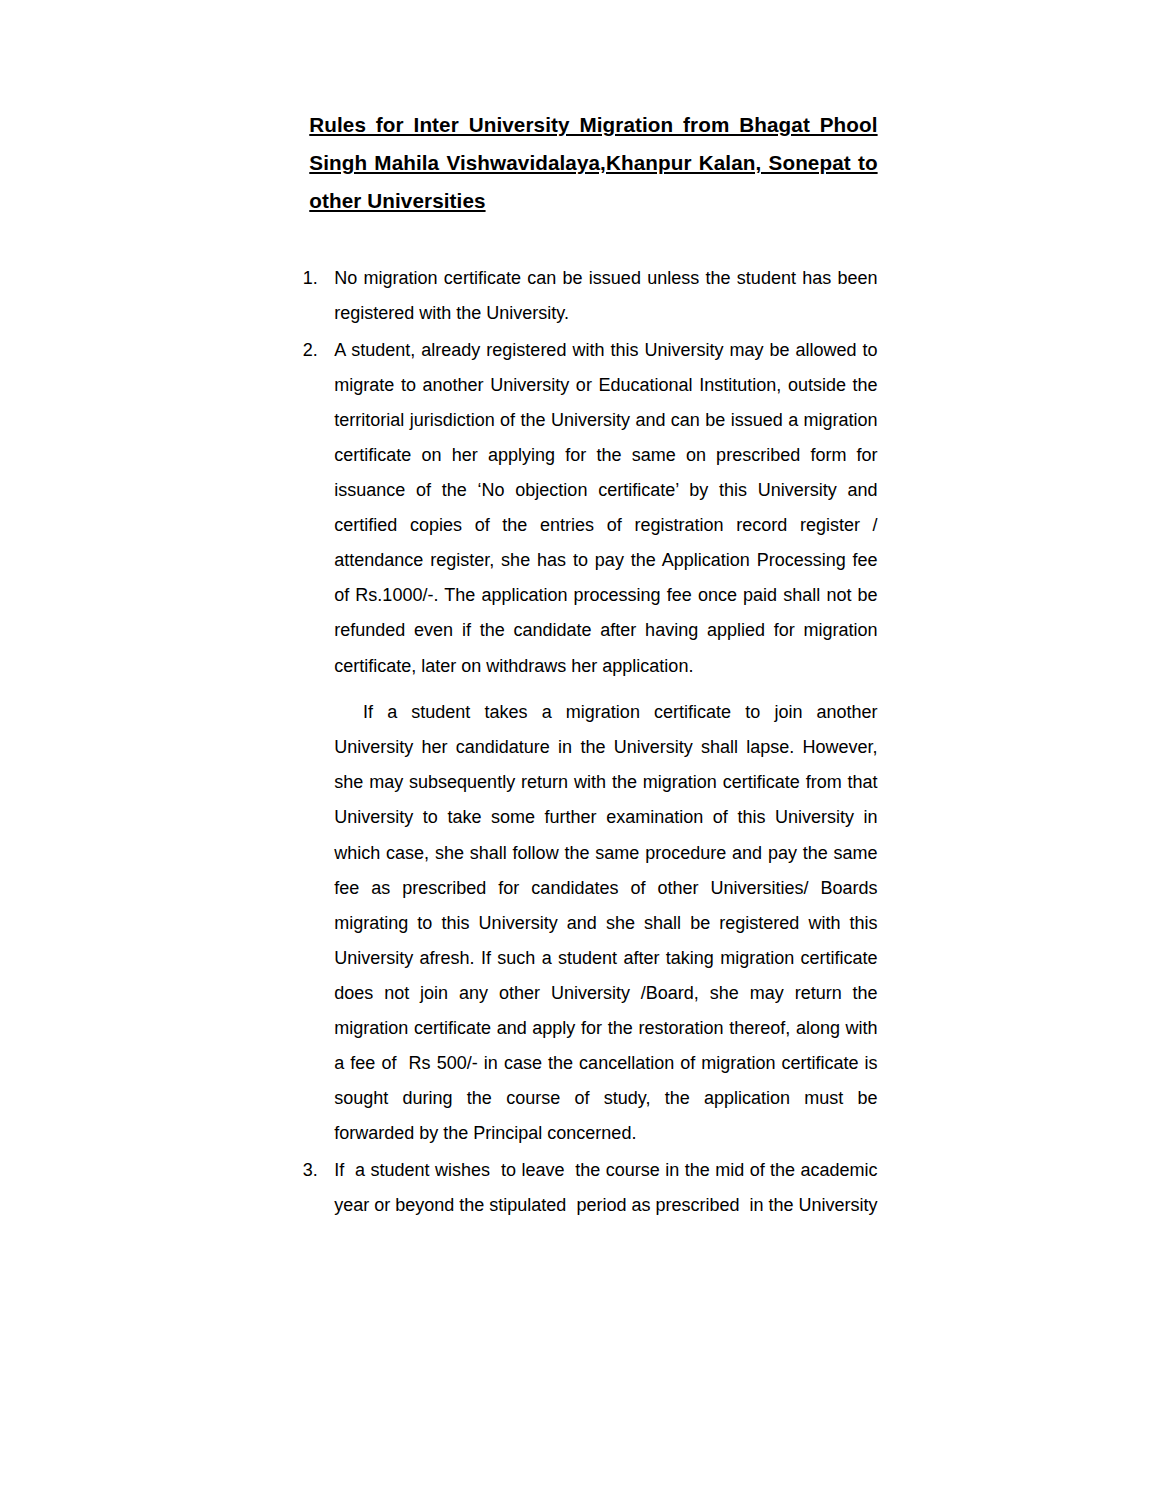Rules for Inter University Migration from Bhagat Phool Singh Mahila Vishwavidalaya,Khanpur Kalan, Sonepat to other Universities
No migration certificate can be issued unless the student has been registered with the University.
A student, already registered with this University may be allowed to migrate to another University or Educational Institution, outside the territorial jurisdiction of the University and can be issued a migration certificate on her applying for the same on prescribed form for issuance of the ‘No objection certificate’ by this University and certified copies of the entries of registration record register / attendance register, she has to pay the Application Processing fee of Rs.1000/-. The application processing fee once paid shall not be refunded even if the candidate after having applied for migration certificate, later on withdraws her application.
If a student takes a migration certificate to join another University her candidature in the University shall lapse. However, she may subsequently return with the migration certificate from that University to take some further examination of this University in which case, she shall follow the same procedure and pay the same fee as prescribed for candidates of other Universities/ Boards migrating to this University and she shall be registered with this University afresh. If such a student after taking migration certificate does not join any other University /Board, she may return the migration certificate and apply for the restoration thereof, along with a fee of Rs 500/- in case the cancellation of migration certificate is sought during the course of study, the application must be forwarded by the Principal concerned.
If a student wishes to leave the course in the mid of the academic year or beyond the stipulated period as prescribed in the University